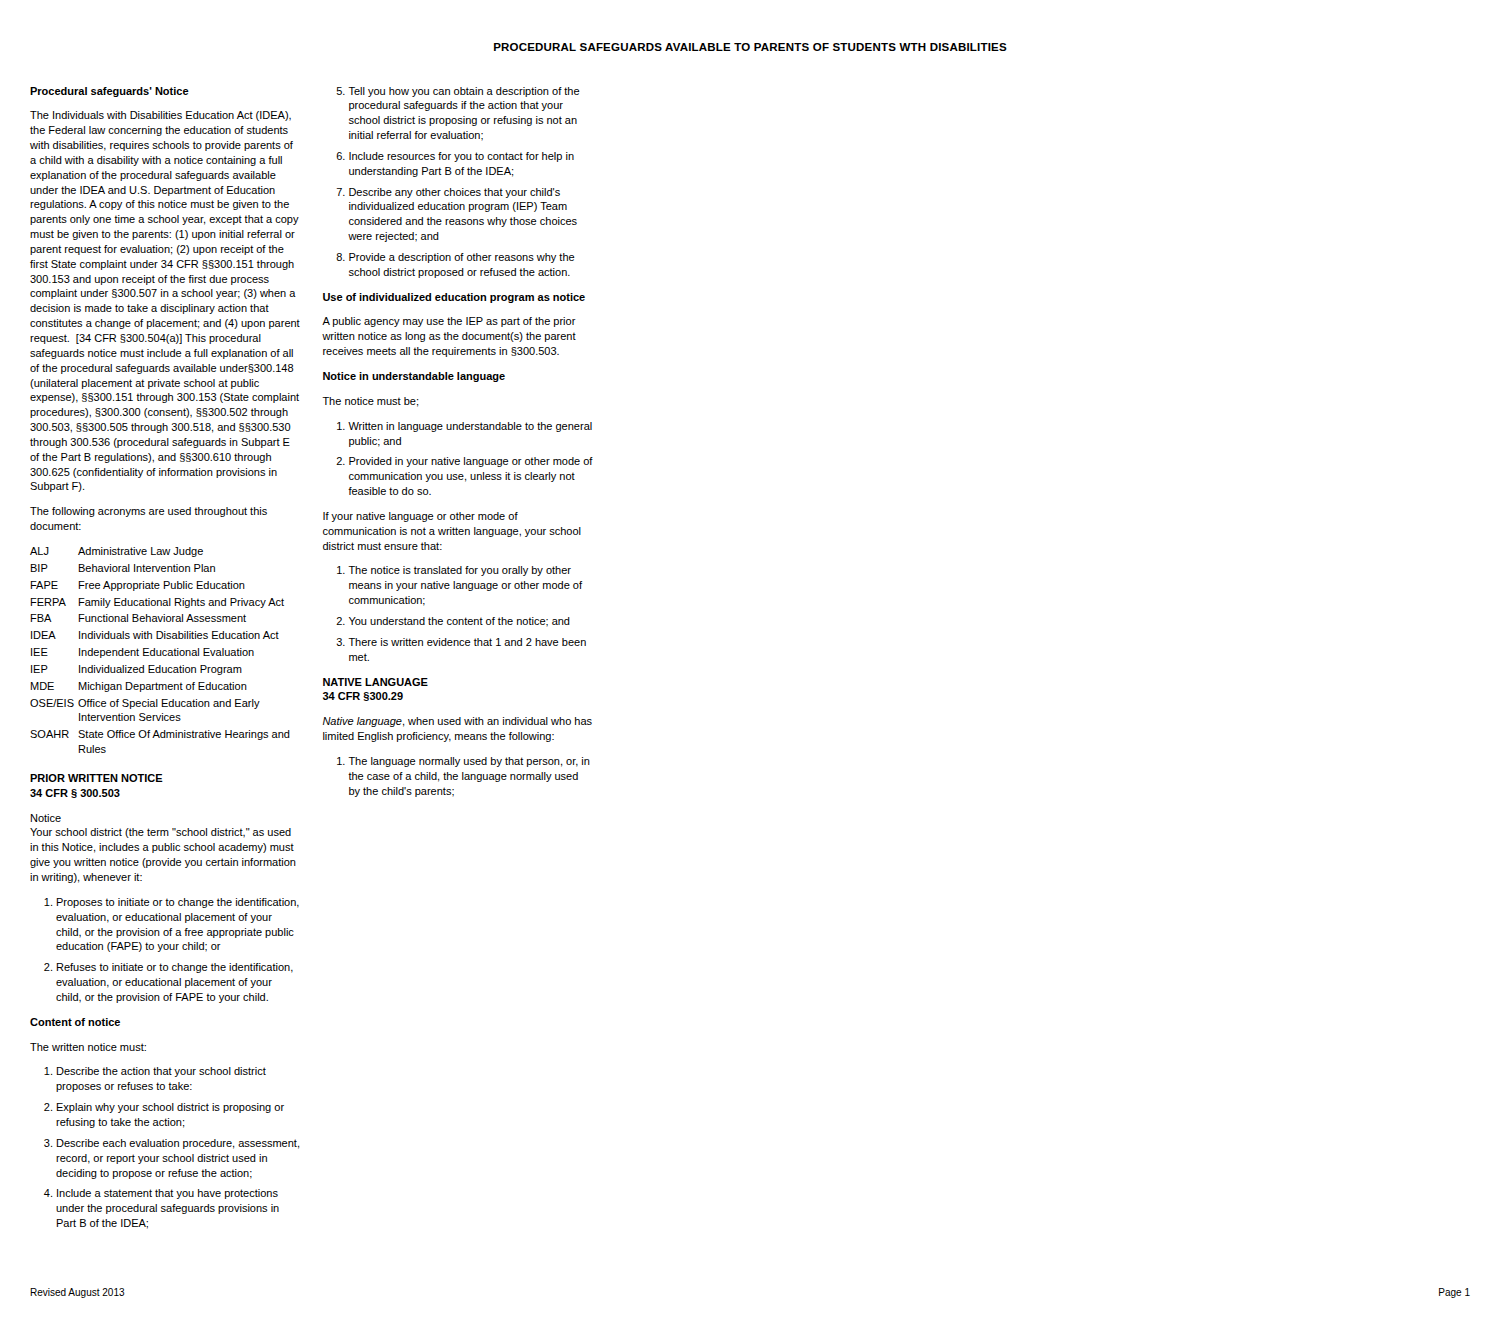PROCEDURAL SAFEGUARDS AVAILABLE TO PARENTS OF STUDENTS WTH DISABILITIES
Procedural safeguards' Notice
The Individuals with Disabilities Education Act (IDEA), the Federal law concerning the education of students with disabilities, requires schools to provide parents of a child with a disability with a notice containing a full explanation of the procedural safeguards available under the IDEA and U.S. Department of Education regulations. A copy of this notice must be given to the parents only one time a school year, except that a copy must be given to the parents: (1) upon initial referral or parent request for evaluation; (2) upon receipt of the first State complaint under 34 CFR §§300.151 through 300.153 and upon receipt of the first due process complaint under §300.507 in a school year; (3) when a decision is made to take a disciplinary action that constitutes a change of placement; and (4) upon parent request. [34 CFR §300.504(a)] This procedural safeguards notice must include a full explanation of all of the procedural safeguards available under§300.148 (unilateral placement at private school at public expense), §§300.151 through 300.153 (State complaint procedures), §300.300 (consent), §§300.502 through 300.503, §§300.505 through 300.518, and §§300.530 through 300.536 (procedural safeguards in Subpart E of the Part B regulations), and §§300.610 through 300.625 (confidentiality of information provisions in Subpart F).
The following acronyms are used throughout this document:
ALJ
Administrative Law Judge
BIP
Behavioral Intervention Plan
FAPE
Free Appropriate Public Education
FERPA
Family Educational Rights and Privacy Act
FBA
Functional Behavioral Assessment
IDEA
Individuals with Disabilities Education Act
IEE
Independent Educational Evaluation
IEP
Individualized Education Program
MDE
Michigan Department of Education
OSE/EIS
Office of Special Education and Early Intervention Services
SOAHR
State Office Of Administrative Hearings and Rules
Prior Written Notice
34 CFR § 300.503
Notice
Your school district (the term "school district," as used in this Notice, includes a public school academy) must give you written notice (provide you certain information in writing), whenever it:
Proposes to initiate or to change the identification, evaluation, or educational placement of your child, or the provision of a free appropriate public education (FAPE) to your child; or
Refuses to initiate or to change the identification, evaluation, or educational placement of your child, or the provision of FAPE to your child.
Content of notice
The written notice must:
Describe the action that your school district proposes or refuses to take:
Explain why your school district is proposing or refusing to take the action;
Describe each evaluation procedure, assessment, record, or report your school district used in deciding to propose or refuse the action;
Include a statement that you have protections under the procedural safeguards provisions in Part B of the IDEA;
Tell you how you can obtain a description of the procedural safeguards if the action that your school district is proposing or refusing is not an initial referral for evaluation;
Include resources for you to contact for help in understanding Part B of the IDEA;
Describe any other choices that your child's individualized education program (IEP) Team considered and the reasons why those choices were rejected; and
Provide a description of other reasons why the school district proposed or refused the action.
Use of individualized education program as notice
A public agency may use the IEP as part of the prior written notice as long as the document(s) the parent receives meets all the requirements in §300.503.
Notice in understandable language
The notice must be;
Written in language understandable to the general public; and
Provided in your native language or other mode of communication you use, unless it is clearly not feasible to do so.
If your native language or other mode of communication is not a written language, your school district must ensure that:
The notice is translated for you orally by other means in your native language or other mode of communication;
You understand the content of the notice; and
There is written evidence that 1 and 2 have been met.
Native Language
34 CFR §300.29
Native language, when used with an individual who has limited English proficiency, means the following:
The language normally used by that person, or, in the case of a child, the language normally used by the child's parents;
Revised August 2013 Page 1